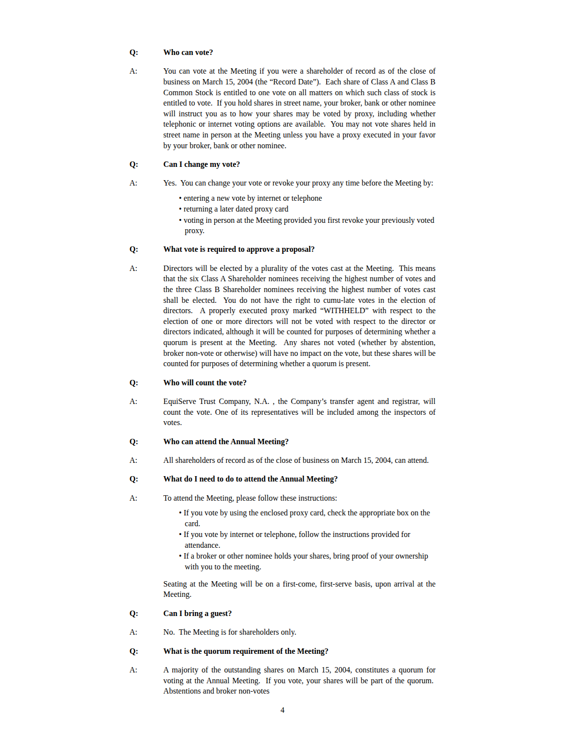| Q: | Who can vote? |
| A: | You can vote at the Meeting if you were a shareholder of record as of the close of business on March 15, 2004 (the “Record Date”). Each share of Class A and Class B Common Stock is entitled to one vote on all matters on which such class of stock is entitled to vote. If you hold shares in street name, your broker, bank or other nominee will instruct you as to how your shares may be voted by proxy, including whether telephonic or internet voting options are available. You may not vote shares held in street name in person at the Meeting unless you have a proxy executed in your favor by your broker, bank or other nominee. |
| Q: | Can I change my vote? |
| A: | Yes. You can change your vote or revoke your proxy any time before the Meeting by: |
entering a new vote by internet or telephone
returning a later dated proxy card
voting in person at the Meeting provided you first revoke your previously voted proxy.
| Q: | What vote is required to approve a proposal? |
| A: | Directors will be elected by a plurality of the votes cast at the Meeting. This means that the six Class A Shareholder nominees receiving the highest number of votes and the three Class B Shareholder nominees receiving the highest number of votes cast shall be elected. You do not have the right to cumu-late votes in the election of directors. A properly executed proxy marked “WITHHELD” with respect to the election of one or more directors will not be voted with respect to the director or directors indicated, although it will be counted for purposes of determining whether a quorum is present at the Meeting. Any shares not voted (whether by abstention, broker non-vote or otherwise) will have no impact on the vote, but these shares will be counted for purposes of determining whether a quorum is present. |
| Q: | Who will count the vote? |
| A: | EquiServe Trust Company, N.A. , the Company’s transfer agent and registrar, will count the vote. One of its representatives will be included among the inspectors of votes. |
| Q: | Who can attend the Annual Meeting? |
| A: | All shareholders of record as of the close of business on March 15, 2004, can attend. |
| Q: | What do I need to do to attend the Annual Meeting? |
| A: | To attend the Meeting, please follow these instructions: |
If you vote by using the enclosed proxy card, check the appropriate box on the card.
If you vote by internet or telephone, follow the instructions provided for attendance.
If a broker or other nominee holds your shares, bring proof of your ownership with you to the meeting.
Seating at the Meeting will be on a first-come, first-serve basis, upon arrival at the Meeting.
| Q: | Can I bring a guest? |
| A: | No. The Meeting is for shareholders only. |
| Q: | What is the quorum requirement of the Meeting? |
| A: | A majority of the outstanding shares on March 15, 2004, constitutes a quorum for voting at the Annual Meeting. If you vote, your shares will be part of the quorum. Abstentions and broker non-votes |
4